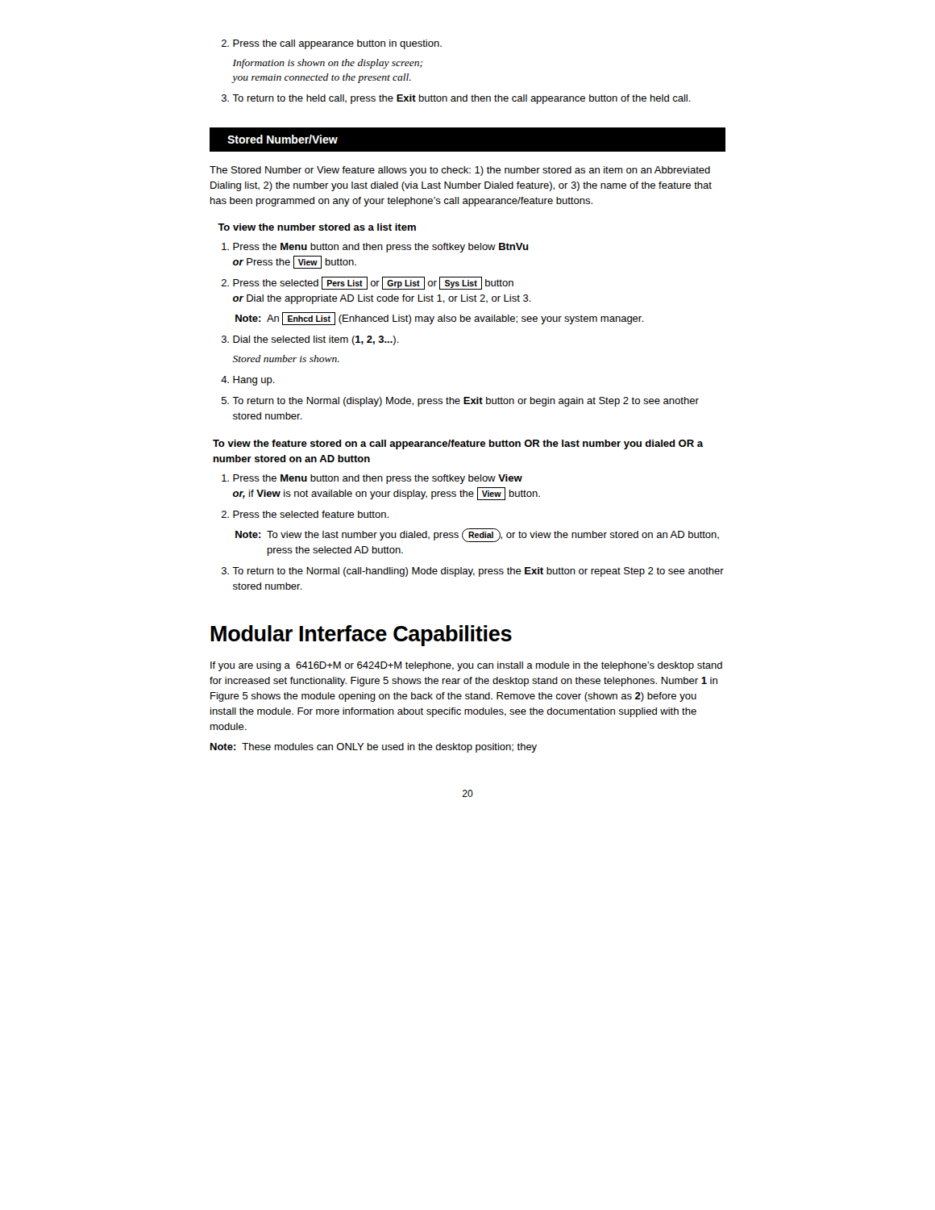Press the call appearance button in question.
Information is shown on the display screen;
you remain connected to the present call.
To return to the held call, press the Exit button and then the call appearance button of the held call.
Stored Number/View
The Stored Number or View feature allows you to check: 1) the number stored as an item on an Abbreviated Dialing list, 2) the number you last dialed (via Last Number Dialed feature), or 3) the name of the feature that has been programmed on any of your telephone’s call appearance/feature buttons.
To view the number stored as a list item
Press the Menu button and then press the softkey below BtnVu
or Press the View button.
Press the selected Pers List or Grp List or Sys List button
or Dial the appropriate AD List code for List 1, or List 2, or List 3.
Note:
An Enhcd List (Enhanced List) may also be available; see your system manager.
Dial the selected list item (1, 2, 3...).
Stored number is shown.
Hang up.
To return to the Normal (display) Mode, press the Exit button or begin again at Step 2 to see another stored number.
To view the feature stored on a call appearance/feature button OR the last number you dialed OR a number stored on an AD button
Press the Menu button and then press the softkey below View
or, if View is not available on your display, press the View button.
Press the selected feature button.
Note:
To view the last number you dialed, press Redial, or to view the number stored on an AD button, press the selected AD button.
To return to the Normal (call-handling) Mode display, press the Exit button or repeat Step 2 to see another stored number.
Modular Interface Capabilities
If you are using a 6416D+M or 6424D+M telephone, you can install a module in the telephone’s desktop stand for increased set functionality. Figure 5 shows the rear of the desktop stand on these telephones. Number 1 in Figure 5 shows the module opening on the back of the stand. Remove the cover (shown as 2) before you install the module. For more information about specific modules, see the documentation supplied with the module.
Note: These modules can ONLY be used in the desktop position; they
20